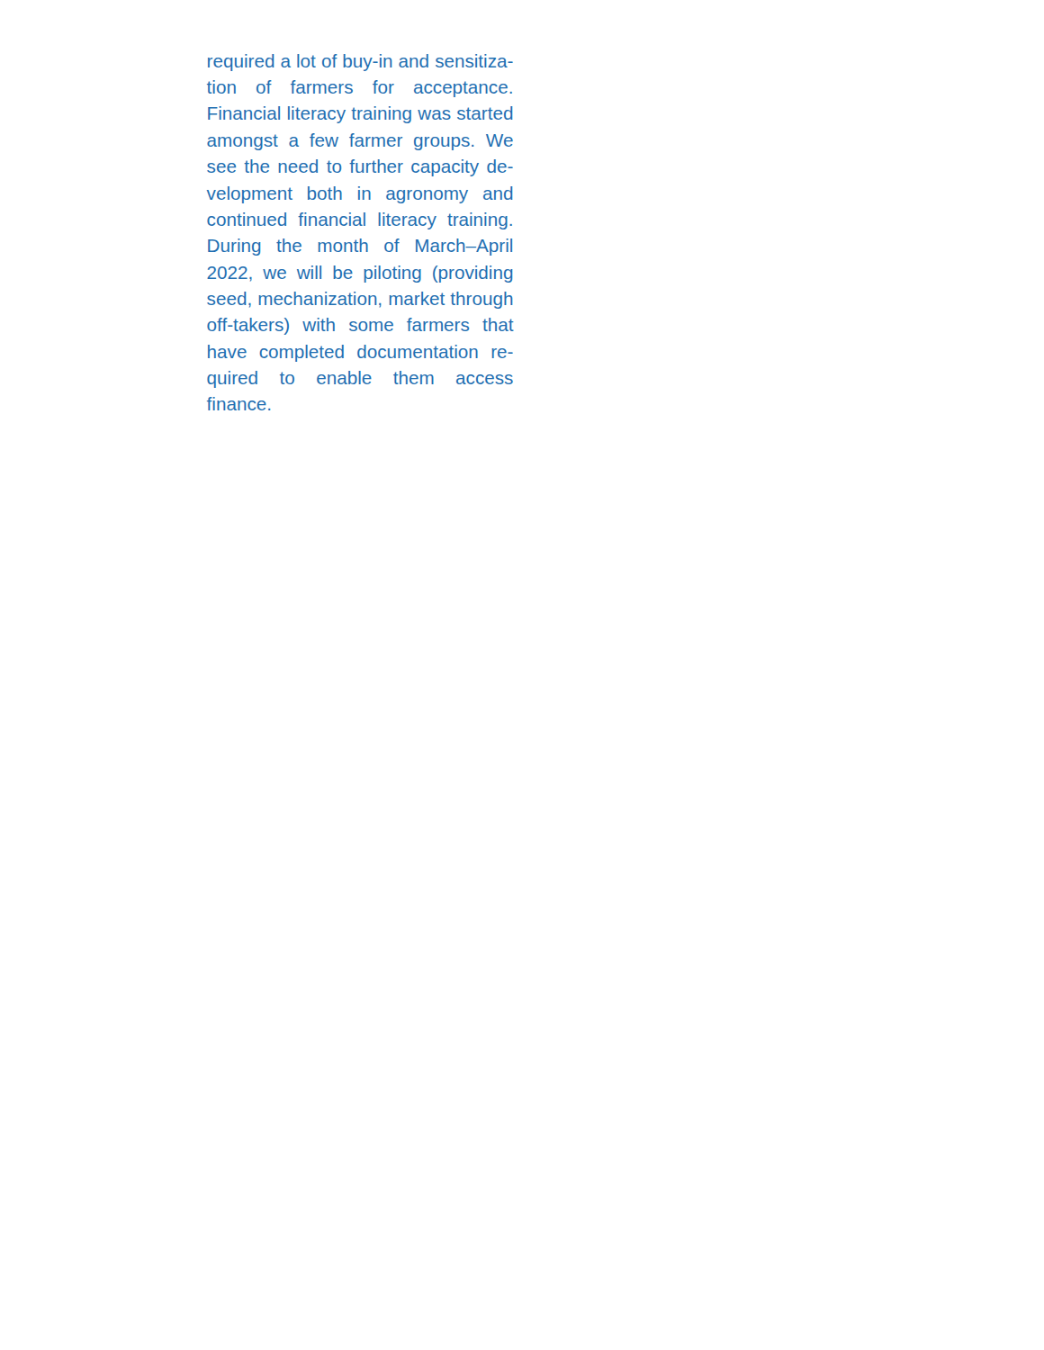required a lot of buy-in and sensitization of farmers for acceptance. Financial literacy training was started amongst a few farmer groups. We see the need to further capacity development both in agronomy and continued financial literacy training. During the month of March–April 2022, we will be piloting (providing seed, mechanization, market through off-takers) with some farmers that have completed documentation required to enable them access finance.